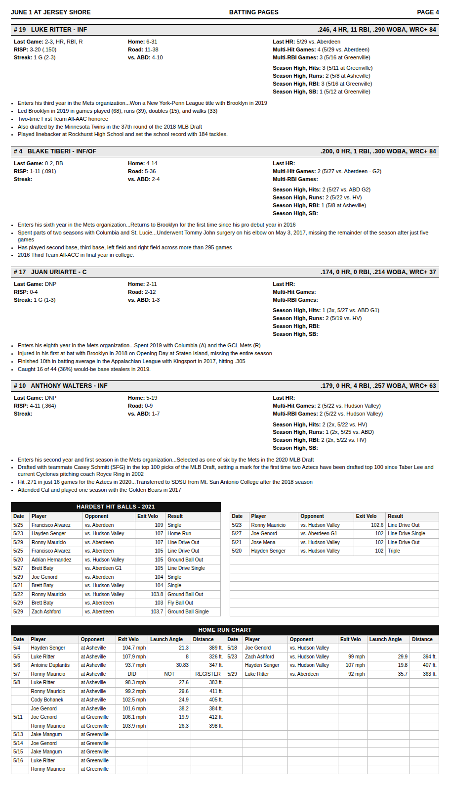June 1 at Jersey Shore
Batting Pages
Page 4
# 19 Luke Ritter - INF .246, 4 HR, 11 RBI, .290 wOBA, wRC+ 84
Last Game: 2-3, HR, RBI, R
RISP: 3-20 (.150)
Streak: 1 G (2-3)
Home: 6-31
Road: 11-38
vs. ABD: 4-10
Last HR: 5/29 vs. Aberdeen
Multi-Hit Games: 4 (5/29 vs. Aberdeen)
Multi-RBI Games: 3 (5/16 at Greenville)
Season High, Hits: 3 (5/11 at Greenville)
Season High, Runs: 2 (5/8 at Asheville)
Season High, RBI: 3 (5/16 at Greenville)
Season High, SB: 1 (5/12 at Greenville)
Enters his third year in the Mets organization...Won a New York-Penn League title with Brooklyn in 2019
Led Brooklyn in 2019 in games played (68), runs (39), doubles (15), and walks (33)
Two-time First Team All-AAC honoree
Also drafted by the Minnesota Twins in the 37th round of the 2018 MLB Draft
Played linebacker at Rockhurst High School and set the school record with 184 tackles.
# 4 Blake Tiberi - INF/OF .200, 0 HR, 1 RBI, .300 wOBA, wRC+ 84
Last Game: 0-2, BB
RISP: 1-11 (.091)
Streak:
Home: 4-14
Road: 5-36
vs. ABD: 2-4
Last HR:
Multi-Hit Games: 2 (5/27 vs. Aberdeen - G2)
Multi-RBI Games:
Season High, Hits: 2 (5/27 vs. ABD G2)
Season High, Runs: 2 (5/22 vs. HV)
Season High, RBI: 1 (5/8 at Asheville)
Season High, SB:
Enters his sixth year in the Mets organization...Returns to Brooklyn for the first time since his pro debut year in 2016
Spent parts of two seasons with Columbia and St. Lucie...Underwent Tommy John surgery on his elbow on May 3, 2017, missing the remainder of the season after just five games
Has played second base, third base, left field and right field across more than 295 games
2016 Third Team All-ACC in final year in college.
# 17 Juan Uriarte - C .174, 0 HR, 0 RBI, .214 wOBA, wRC+ 37
Last Game: DNP
RISP: 0-4
Streak: 1 G (1-3)
Home: 2-11
Road: 2-12
vs. ABD: 1-3
Last HR:
Multi-Hit Games:
Multi-RBI Games:
Season High, Hits: 1 (3x, 5/27 vs. ABD G1)
Season High, Runs: 2 (5/19 vs. HV)
Season High, RBI:
Season High, SB:
Enters his eighth year in the Mets organization...Spent 2019 with Columbia (A) and the GCL Mets (R)
Injured in his first at-bat with Brooklyn in 2018 on Opening Day at Staten Island, missing the entire season
Finished 10th in batting average in the Appalachian League with Kingsport in 2017, hitting .305
Caught 16 of 44 (36%) would-be base stealers in 2019.
# 10 Anthony Walters - INF .179, 0 HR, 4 RBI, .257 wOBA, wRC+ 63
Last Game: DNP
RISP: 4-11 (.364)
Streak:
Home: 5-19
Road: 0-9
vs. ABD: 1-7
Last HR:
Multi-Hit Games: 2 (5/22 vs. Hudson Valley)
Multi-RBI Games: 2 (5/22 vs. Hudson Valley)
Season High, Hits: 2 (2x, 5/22 vs. HV)
Season High, Runs: 1 (2x, 5/25 vs. ABD)
Season High, RBI: 2 (2x, 5/22 vs. HV)
Season High, SB:
Enters his second year and first season in the Mets organization...Selected as one of six by the Mets in the 2020 MLB Draft
Drafted with teammate Casey Schmitt (SFG) in the top 100 picks of the MLB Draft, setting a mark for the first time two Aztecs have been drafted top 100 since Taber Lee and current Cyclones pitching coach Royce Ring in 2002
Hit .271 in just 16 games for the Aztecs in 2020...Transferred to SDSU from Mt. San Antonio College after the 2018 season
Attended Cal and played one season with the Golden Bears in 2017
Hardest Hit Balls - 2021
| Date | Player | Opponent | Exit Velo | Result |
| --- | --- | --- | --- | --- |
| 5/25 | Francisco Alvarez | vs. Aberdeen | 109 | Single |
| 5/23 | Hayden Senger | vs. Hudson Valley | 107 | Home Run |
| 5/29 | Ronny Mauricio | vs. Aberdeen | 107 | Line Drive Out |
| 5/25 | Francisco Alvarez | vs. Aberdeen | 105 | Line Drive Out |
| 5/20 | Adrian Hernandez | vs. Hudson Valley | 105 | Ground Ball Out |
| 5/27 | Brett Baty | vs. Aberdeen G1 | 105 | Line Drive Single |
| 5/29 | Joe Genord | vs. Aberdeen | 104 | Single |
| 5/21 | Brett Baty | vs. Hudson Valley | 104 | Single |
| 5/22 | Ronny Mauricio | vs. Hudson Valley | 103.8 | Ground Ball Out |
| 5/29 | Brett Baty | vs. Aberdeen | 103 | Fly Ball Out |
| 5/29 | Zach Ashford | vs. Aberdeen | 103.7 | Ground Ball Single |
Hardest Hit Balls - 2021 (cont.)
| Date | Player | Opponent | Exit Velo | Result |
| --- | --- | --- | --- | --- |
| 5/23 | Ronny Mauricio | vs. Hudson Valley | 102.6 | Line Drive Out |
| 5/27 | Joe Genord | vs. Aberdeen G1 | 102 | Line Drive Single |
| 5/21 | Jose Mena | vs. Hudson Valley | 102 | Line Drive Out |
| 5/20 | Hayden Senger | vs. Hudson Valley | 102 | Triple |
Home Run Chart
| Date | Player | Opponent | Exit Velo | Launch Angle | Distance | Date | Player | Opponent | Exit Velo | Launch Angle | Distance |
| --- | --- | --- | --- | --- | --- | --- | --- | --- | --- | --- | --- |
| 5/4 | Hayden Senger | at Asheville | 104.7 mph | 21.3 | 389 ft. | 5/18 | Joe Genord | vs. Hudson Valley | | | |
| 5/5 | Luke Ritter | at Asheville | 107.9 mph | 8 | 326 ft. | 5/23 | Zach Ashford | vs. Hudson Valley | 99 mph | 29.9 | 394 ft. |
| 5/6 | Antoine Duplantis | at Asheville | 93.7 mph | 30.83 | 347 ft. | | Hayden Senger | vs. Hudson Valley | 107 mph | 19.8 | 407 ft. |
| 5/7 | Ronny Mauricio | at Asheville | DID | NOT | REGISTER | 5/29 | Luke Ritter | vs. Aberdeen | 92 mph | 35.7 | 363 ft. |
| 5/8 | Luke Ritter | at Asheville | 98.3 mph | 27.6 | 383 ft. | | | | | | |
| | Ronny Mauricio | at Asheville | 99.2 mph | 29.6 | 411 ft. | | | | | | |
| | Cody Bohanek | at Asheville | 102.5 mph | 24.9 | 405 ft. | | | | | | |
| | Joe Genord | at Asheville | 101.6 mph | 38.2 | 384 ft. | | | | | | |
| 5/11 | Joe Genord | at Greenville | 106.1 mph | 19.9 | 412 ft. | | | | | | |
| | Ronny Mauricio | at Greenville | 103.9 mph | 26.3 | 398 ft. | | | | | | |
| 5/13 | Jake Mangum | at Greenville | | | | | | | | | |
| 5/14 | Joe Genord | at Greenville | | | | | | | | | |
| 5/15 | Jake Mangum | at Greenville | | | | | | | | | |
| 5/16 | Luke Ritter | at Greenville | | | | | | | | | |
| | Ronny Mauricio | at Greenville | | | | | | | | | |